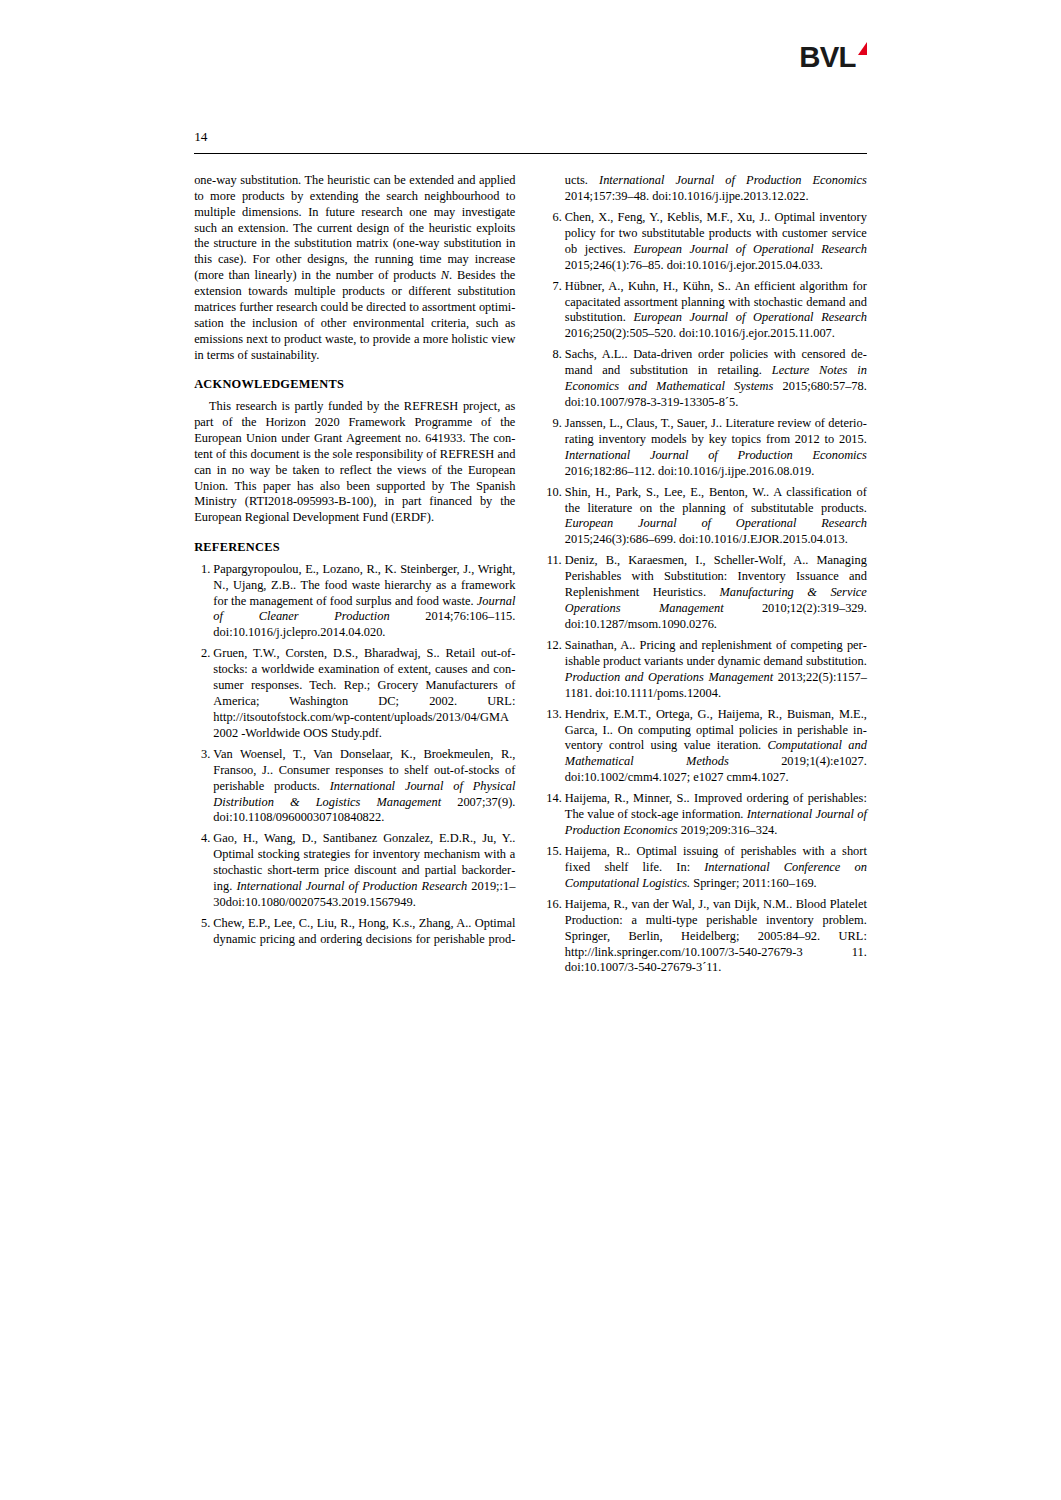BVL
14
one-way substitution. The heuristic can be extended and applied to more products by extending the search neighbourhood to multiple dimensions. In future research one may investigate such an extension. The current design of the heuristic exploits the structure in the substitution matrix (one-way substitution in this case). For other designs, the running time may increase (more than linearly) in the number of products N. Besides the extension towards multiple products or different substitution matrices further research could be directed to assortment optimisation the inclusion of other environmental criteria, such as emissions next to product waste, to provide a more holistic view in terms of sustainability.
ACKNOWLEDGEMENTS
This research is partly funded by the REFRESH project, as part of the Horizon 2020 Framework Programme of the European Union under Grant Agreement no. 641933. The content of this document is the sole responsibility of REFRESH and can in no way be taken to reflect the views of the European Union. This paper has also been supported by The Spanish Ministry (RTI2018-095993-B-100), in part financed by the European Regional Development Fund (ERDF).
REFERENCES
Papargyropoulou, E., Lozano, R., K. Steinberger, J., Wright, N., Ujang, Z.B.. The food waste hierarchy as a framework for the management of food surplus and food waste. Journal of Cleaner Production 2014;76:106–115. doi:10.1016/j.jclepro.2014.04.020.
Gruen, T.W., Corsten, D.S., Bharadwaj, S.. Retail out-of-stocks: a worldwide examination of extent, causes and consumer responses. Tech. Rep.; Grocery Manufacturers of America; Washington DC; 2002. URL: http://itsoutofstock.com/wp-content/uploads/2013/04/GMA 2002 -Worldwide OOS Study.pdf.
Van Woensel, T., Van Donselaar, K., Broekmeulen, R., Fransoo, J.. Consumer responses to shelf out-of-stocks of perishable products. International Journal of Physical Distribution & Logistics Management 2007;37(9). doi:10.1108/09600030710840822.
Gao, H., Wang, D., Santibanez Gonzalez, E.D.R., Ju, Y.. Optimal stocking strategies for inventory mechanism with a stochastic short-term price discount and partial backordering. International Journal of Production Research 2019;:1–30doi:10.1080/00207543.2019.1567949.
Chew, E.P., Lee, C., Liu, R., Hong, K.s., Zhang, A.. Optimal dynamic pricing and ordering decisions for perishable products. International Journal of Production Economics 2014;157:39–48. doi:10.1016/j.ijpe.2013.12.022.
Chen, X., Feng, Y., Keblis, M.F., Xu, J.. Optimal inventory policy for two substitutable products with customer service ob jectives. European Journal of Operational Research 2015;246(1):76–85. doi:10.1016/j.ejor.2015.04.033.
Hübner, A., Kuhn, H., Kühn, S.. An efficient algorithm for capacitated assortment planning with stochastic demand and substitution. European Journal of Operational Research 2016;250(2):505–520. doi:10.1016/j.ejor.2015.11.007.
Sachs, A.L.. Data-driven order policies with censored demand and substitution in retailing. Lecture Notes in Economics and Mathematical Systems 2015;680:57–78. doi:10.1007/978-3-319-13305-8ˊ5.
Janssen, L., Claus, T., Sauer, J.. Literature review of deteriorating inventory models by key topics from 2012 to 2015. International Journal of Production Economics 2016;182:86–112. doi:10.1016/j.ijpe.2016.08.019.
Shin, H., Park, S., Lee, E., Benton, W.. A classification of the literature on the planning of substitutable products. European Journal of Operational Research 2015;246(3):686–699. doi:10.1016/J.EJOR.2015.04.013.
Deniz, B., Karaesmen, I., Scheller-Wolf, A.. Managing Perishables with Substitution: Inventory Issuance and Replenishment Heuristics. Manufacturing & Service Operations Management 2010;12(2):319–329. doi:10.1287/msom.1090.0276.
Sainathan, A.. Pricing and replenishment of competing perishable product variants under dynamic demand substitution. Production and Operations Management 2013;22(5):1157–1181. doi:10.1111/poms.12004.
Hendrix, E.M.T., Ortega, G., Haijema, R., Buisman, M.E., Garca, I.. On computing optimal policies in perishable inventory control using value iteration. Computational and Mathematical Methods 2019;1(4):e1027. doi:10.1002/cmm4.1027; e1027 cmm4.1027.
Haijema, R., Minner, S.. Improved ordering of perishables: The value of stock-age information. International Journal of Production Economics 2019;209:316–324.
Haijema, R.. Optimal issuing of perishables with a short fixed shelf life. In: International Conference on Computational Logistics. Springer; 2011:160–169.
Haijema, R., van der Wal, J., van Dijk, N.M.. Blood Platelet Production: a multi-type perishable inventory problem. Springer, Berlin, Heidelberg; 2005:84–92. URL: http://link.springer.com/10.1007/3-540-27679-3 11. doi:10.1007/3-540-27679-3ˊ11.